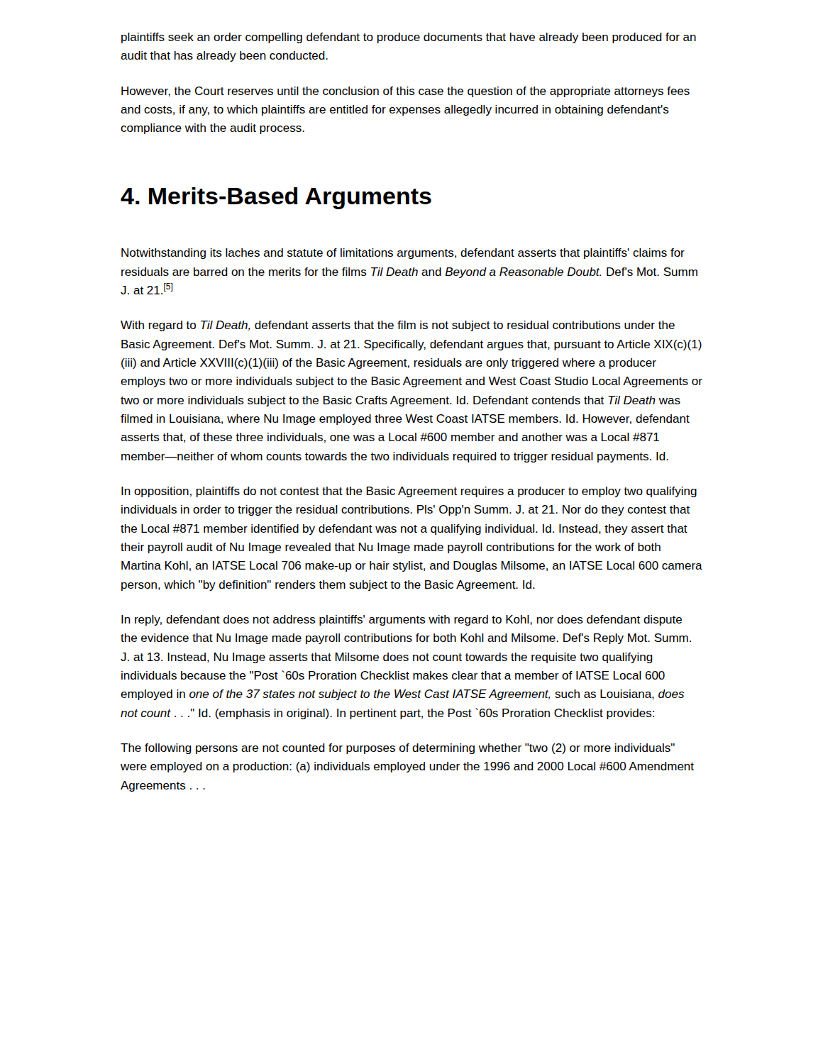plaintiffs seek an order compelling defendant to produce documents that have already been produced for an audit that has already been conducted.
However, the Court reserves until the conclusion of this case the question of the appropriate attorneys fees and costs, if any, to which plaintiffs are entitled for expenses allegedly incurred in obtaining defendant's compliance with the audit process.
4. Merits-Based Arguments
Notwithstanding its laches and statute of limitations arguments, defendant asserts that plaintiffs' claims for residuals are barred on the merits for the films Til Death and Beyond a Reasonable Doubt. Def's Mot. Summ J. at 21.[5]
With regard to Til Death, defendant asserts that the film is not subject to residual contributions under the Basic Agreement. Def's Mot. Summ. J. at 21. Specifically, defendant argues that, pursuant to Article XIX(c)(1)(iii) and Article XXVIII(c)(1)(iii) of the Basic Agreement, residuals are only triggered where a producer employs two or more individuals subject to the Basic Agreement and West Coast Studio Local Agreements or two or more individuals subject to the Basic Crafts Agreement. Id. Defendant contends that Til Death was filmed in Louisiana, where Nu Image employed three West Coast IATSE members. Id. However, defendant asserts that, of these three individuals, one was a Local #600 member and another was a Local #871 member—neither of whom counts towards the two individuals required to trigger residual payments. Id.
In opposition, plaintiffs do not contest that the Basic Agreement requires a producer to employ two qualifying individuals in order to trigger the residual contributions. Pls' Opp'n Summ. J. at 21. Nor do they contest that the Local #871 member identified by defendant was not a qualifying individual. Id. Instead, they assert that their payroll audit of Nu Image revealed that Nu Image made payroll contributions for the work of both Martina Kohl, an IATSE Local 706 make-up or hair stylist, and Douglas Milsome, an IATSE Local 600 camera person, which "by definition" renders them subject to the Basic Agreement. Id.
In reply, defendant does not address plaintiffs' arguments with regard to Kohl, nor does defendant dispute the evidence that Nu Image made payroll contributions for both Kohl and Milsome. Def's Reply Mot. Summ. J. at 13. Instead, Nu Image asserts that Milsome does not count towards the requisite two qualifying individuals because the "Post `60s Proration Checklist makes clear that a member of IATSE Local 600 employed in one of the 37 states not subject to the West Cast IATSE Agreement, such as Louisiana, does not count . . ." Id. (emphasis in original). In pertinent part, the Post `60s Proration Checklist provides:
The following persons are not counted for purposes of determining whether "two (2) or more individuals" were employed on a production: (a) individuals employed under the 1996 and 2000 Local #600 Amendment Agreements . . .